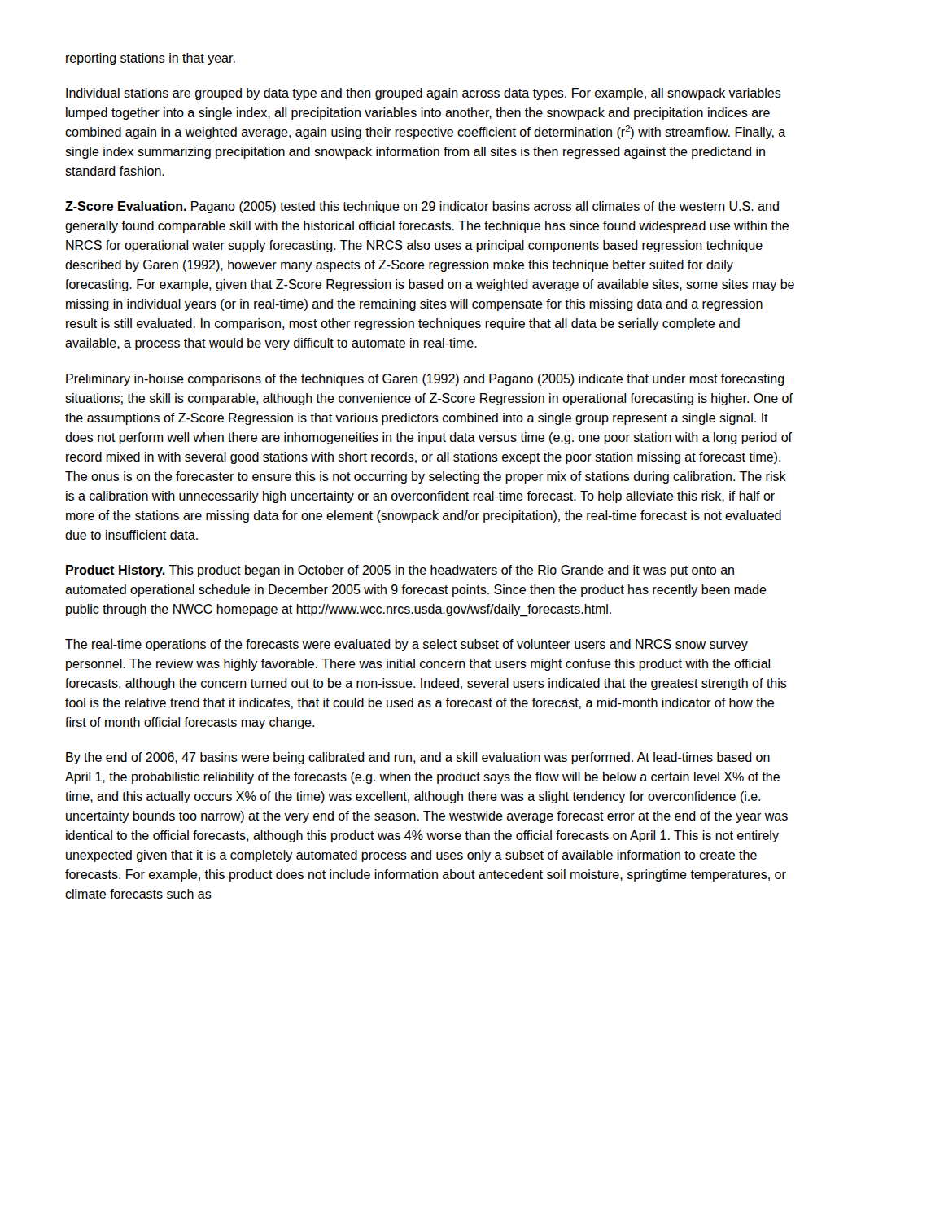reporting stations in that year.
Individual stations are grouped by data type and then grouped again across data types. For example, all snowpack variables lumped together into a single index, all precipitation variables into another, then the snowpack and precipitation indices are combined again in a weighted average, again using their respective coefficient of determination (r2) with streamflow. Finally, a single index summarizing precipitation and snowpack information from all sites is then regressed against the predictand in standard fashion.
Z-Score Evaluation. Pagano (2005) tested this technique on 29 indicator basins across all climates of the western U.S. and generally found comparable skill with the historical official forecasts. The technique has since found widespread use within the NRCS for operational water supply forecasting. The NRCS also uses a principal components based regression technique described by Garen (1992), however many aspects of Z-Score regression make this technique better suited for daily forecasting. For example, given that Z-Score Regression is based on a weighted average of available sites, some sites may be missing in individual years (or in real-time) and the remaining sites will compensate for this missing data and a regression result is still evaluated. In comparison, most other regression techniques require that all data be serially complete and available, a process that would be very difficult to automate in real-time.
Preliminary in-house comparisons of the techniques of Garen (1992) and Pagano (2005) indicate that under most forecasting situations; the skill is comparable, although the convenience of Z-Score Regression in operational forecasting is higher. One of the assumptions of Z-Score Regression is that various predictors combined into a single group represent a single signal. It does not perform well when there are inhomogeneities in the input data versus time (e.g. one poor station with a long period of record mixed in with several good stations with short records, or all stations except the poor station missing at forecast time). The onus is on the forecaster to ensure this is not occurring by selecting the proper mix of stations during calibration. The risk is a calibration with unnecessarily high uncertainty or an overconfident real-time forecast. To help alleviate this risk, if half or more of the stations are missing data for one element (snowpack and/or precipitation), the real-time forecast is not evaluated due to insufficient data.
Product History. This product began in October of 2005 in the headwaters of the Rio Grande and it was put onto an automated operational schedule in December 2005 with 9 forecast points. Since then the product has recently been made public through the NWCC homepage at http://www.wcc.nrcs.usda.gov/wsf/daily_forecasts.html.
The real-time operations of the forecasts were evaluated by a select subset of volunteer users and NRCS snow survey personnel. The review was highly favorable. There was initial concern that users might confuse this product with the official forecasts, although the concern turned out to be a non-issue. Indeed, several users indicated that the greatest strength of this tool is the relative trend that it indicates, that it could be used as a forecast of the forecast, a mid-month indicator of how the first of month official forecasts may change.
By the end of 2006, 47 basins were being calibrated and run, and a skill evaluation was performed. At lead-times based on April 1, the probabilistic reliability of the forecasts (e.g. when the product says the flow will be below a certain level X% of the time, and this actually occurs X% of the time) was excellent, although there was a slight tendency for overconfidence (i.e. uncertainty bounds too narrow) at the very end of the season. The westwide average forecast error at the end of the year was identical to the official forecasts, although this product was 4% worse than the official forecasts on April 1. This is not entirely unexpected given that it is a completely automated process and uses only a subset of available information to create the forecasts. For example, this product does not include information about antecedent soil moisture, springtime temperatures, or climate forecasts such as